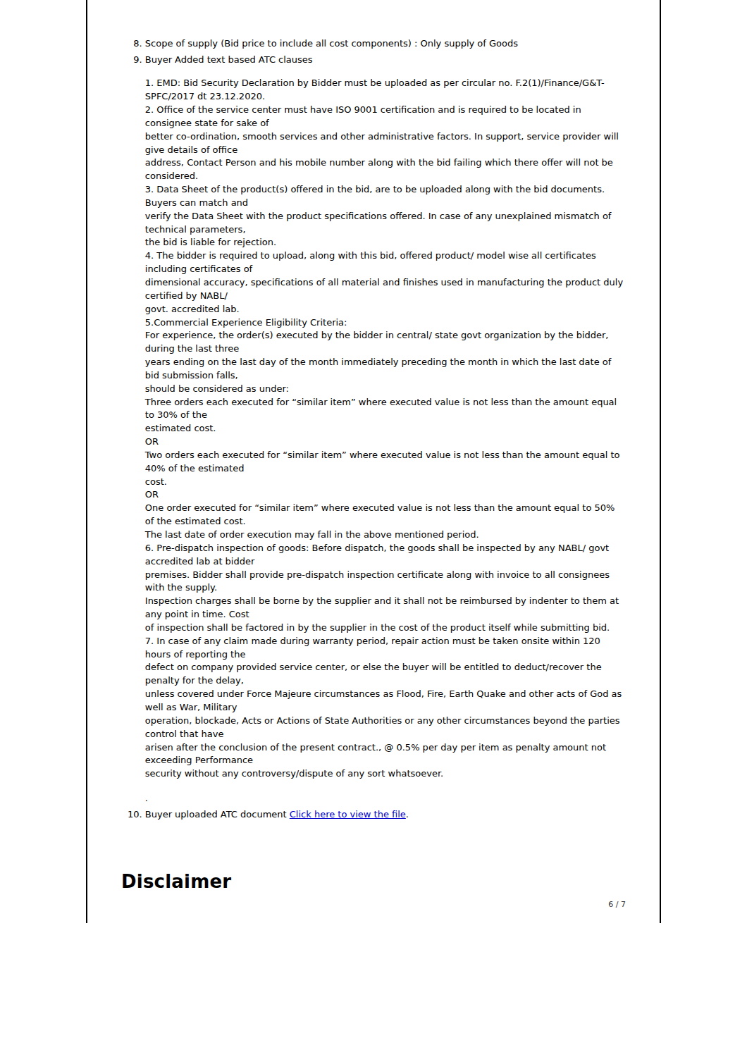Scope of supply (Bid price to include all cost components) : Only supply of Goods
Buyer Added text based ATC clauses
1. EMD: Bid Security Declaration by Bidder must be uploaded as per circular no. F.2(1)/Finance/G&T-SPFC/2017 dt 23.12.2020.
2. Office of the service center must have ISO 9001 certification and is required to be located in consignee state for sake of
better co-ordination, smooth services and other administrative factors. In support, service provider will give details of office
address, Contact Person and his mobile number along with the bid failing which there offer will not be considered.
3. Data Sheet of the product(s) offered in the bid, are to be uploaded along with the bid documents. Buyers can match and
verify the Data Sheet with the product specifications offered. In case of any unexplained mismatch of technical parameters,
the bid is liable for rejection.
4. The bidder is required to upload, along with this bid, offered product/ model wise all certificates including certificates of
dimensional accuracy, specifications of all material and finishes used in manufacturing the product duly certified by NABL/
govt. accredited lab.
5.Commercial Experience Eligibility Criteria:
For experience, the order(s) executed by the bidder in central/ state govt organization by the bidder, during the last three
years ending on the last day of the month immediately preceding the month in which the last date of bid submission falls,
should be considered as under:
Three orders each executed for “similar item” where executed value is not less than the amount equal to 30% of the
estimated cost.
OR
Two orders each executed for “similar item” where executed value is not less than the amount equal to 40% of the estimated
cost.
OR
One order executed for “similar item” where executed value is not less than the amount equal to 50% of the estimated cost.
The last date of order execution may fall in the above mentioned period.
6. Pre-dispatch inspection of goods: Before dispatch, the goods shall be inspected by any NABL/ govt accredited lab at bidder
premises. Bidder shall provide pre-dispatch inspection certificate along with invoice to all consignees with the supply.
Inspection charges shall be borne by the supplier and it shall not be reimbursed by indenter to them at any point in time. Cost
of inspection shall be factored in by the supplier in the cost of the product itself while submitting bid.
7. In case of any claim made during warranty period, repair action must be taken onsite within 120 hours of reporting the
defect on company provided service center, or else the buyer will be entitled to deduct/recover the penalty for the delay,
unless covered under Force Majeure circumstances as Flood, Fire, Earth Quake and other acts of God as well as War, Military
operation, blockade, Acts or Actions of State Authorities or any other circumstances beyond the parties control that have
arisen after the conclusion of the present contract., @ 0.5% per day per item as penalty amount not exceeding Performance
security without any controversy/dispute of any sort whatsoever.
.
Buyer uploaded ATC document Click here to view the file.
Disclaimer
6 / 7